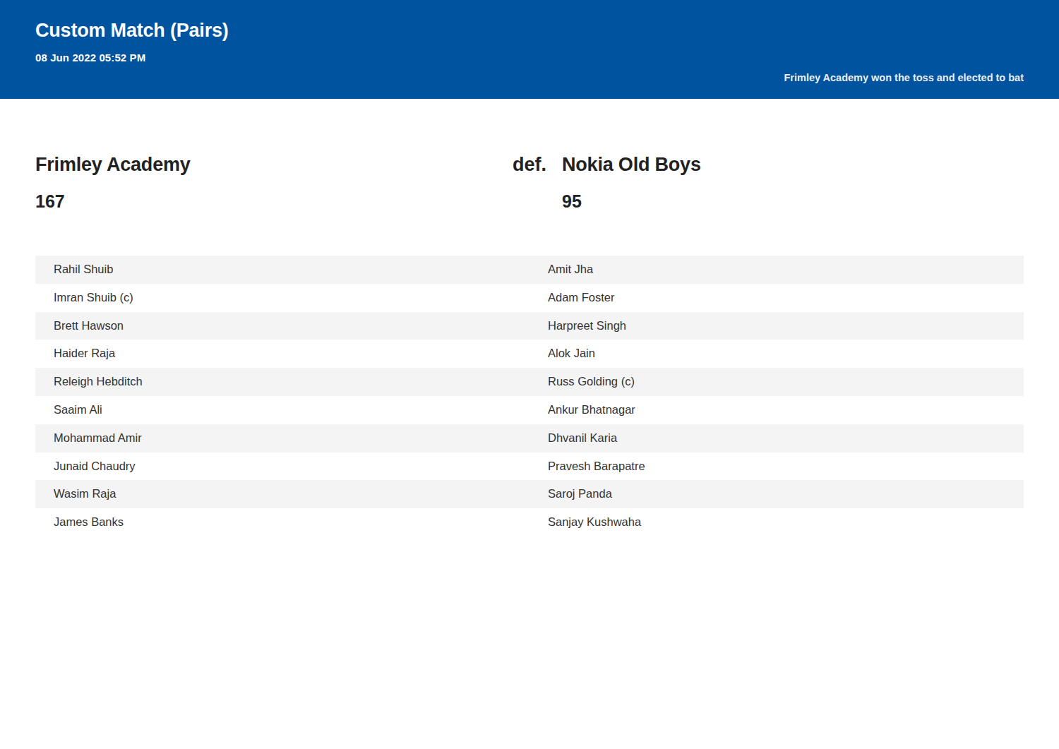Custom Match (Pairs)
08 Jun 2022 05:52 PM
Frimley Academy won the toss and elected to bat
Frimley Academy
167
def.
Nokia Old Boys
95
Rahil Shuib
Imran Shuib (c)
Brett Hawson
Haider Raja
Releigh Hebditch
Saaim Ali
Mohammad Amir
Junaid Chaudry
Wasim Raja
James Banks
Amit Jha
Adam Foster
Harpreet Singh
Alok Jain
Russ Golding (c)
Ankur Bhatnagar
Dhvanil Karia
Pravesh Barapatre
Saroj Panda
Sanjay Kushwaha